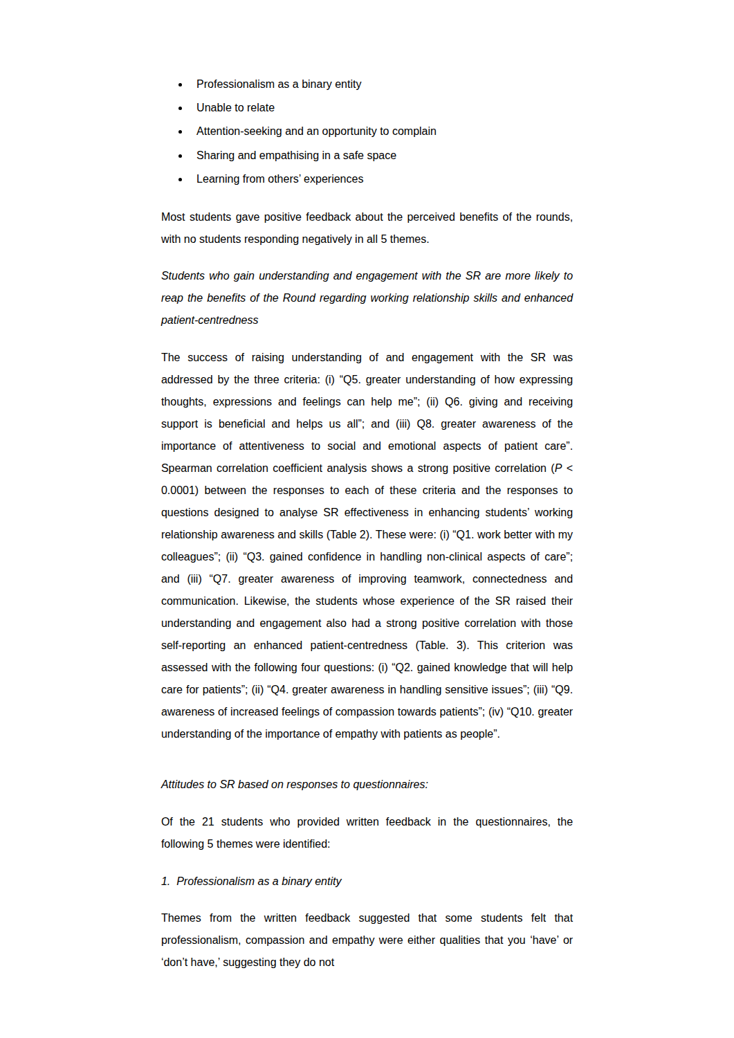Professionalism as a binary entity
Unable to relate
Attention-seeking and an opportunity to complain
Sharing and empathising in a safe space
Learning from others’ experiences
Most students gave positive feedback about the perceived benefits of the rounds, with no students responding negatively in all 5 themes.
Students who gain understanding and engagement with the SR are more likely to reap the benefits of the Round regarding working relationship skills and enhanced patient-centredness
The success of raising understanding of and engagement with the SR was addressed by the three criteria: (i) “Q5. greater understanding of how expressing thoughts, expressions and feelings can help me”; (ii) Q6. giving and receiving support is beneficial and helps us all”; and (iii) Q8. greater awareness of the importance of attentiveness to social and emotional aspects of patient care”. Spearman correlation coefficient analysis shows a strong positive correlation (P < 0.0001) between the responses to each of these criteria and the responses to questions designed to analyse SR effectiveness in enhancing students’ working relationship awareness and skills (Table 2). These were: (i) “Q1. work better with my colleagues”; (ii) “Q3. gained confidence in handling non-clinical aspects of care”; and (iii) “Q7. greater awareness of improving teamwork, connectedness and communication. Likewise, the students whose experience of the SR raised their understanding and engagement also had a strong positive correlation with those self-reporting an enhanced patient-centredness (Table. 3). This criterion was assessed with the following four questions: (i) “Q2. gained knowledge that will help care for patients”; (ii) “Q4. greater awareness in handling sensitive issues”; (iii) “Q9. awareness of increased feelings of compassion towards patients”; (iv) “Q10. greater understanding of the importance of empathy with patients as people”.
Attitudes to SR based on responses to questionnaires:
Of the 21 students who provided written feedback in the questionnaires, the following 5 themes were identified:
1. Professionalism as a binary entity
Themes from the written feedback suggested that some students felt that professionalism, compassion and empathy were either qualities that you ‘have’ or ‘don’t have,’ suggesting they do not